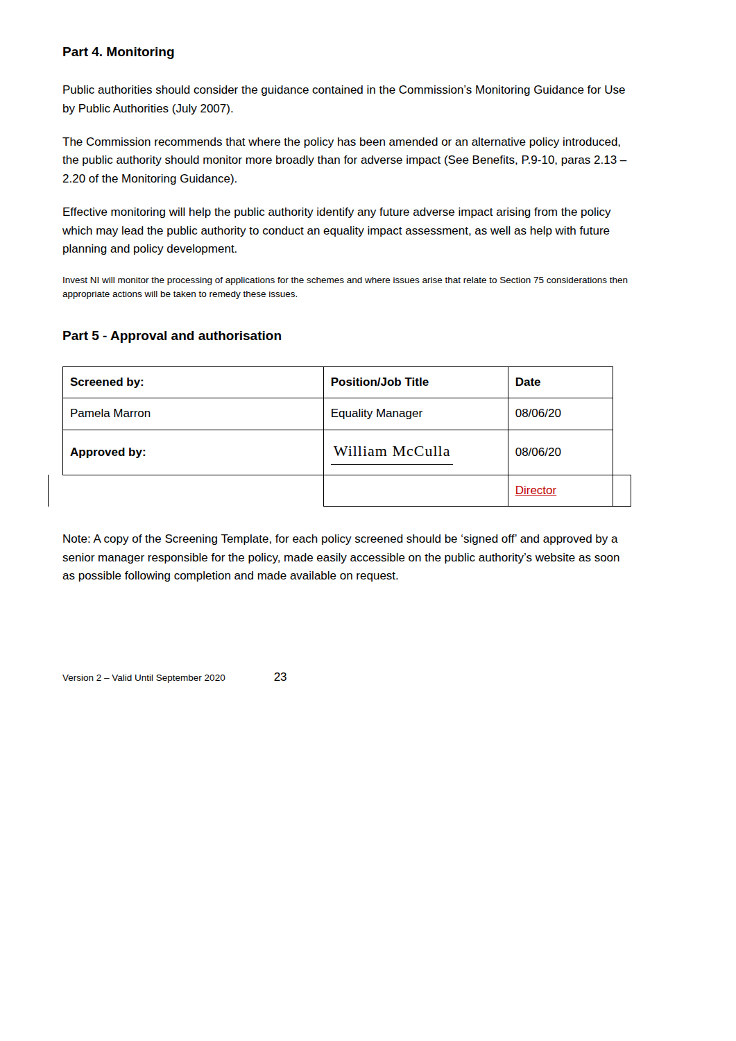Part 4. Monitoring
Public authorities should consider the guidance contained in the Commission’s Monitoring Guidance for Use by Public Authorities (July 2007).
The Commission recommends that where the policy has been amended or an alternative policy introduced, the public authority should monitor more broadly than for adverse impact (See Benefits, P.9-10, paras 2.13 – 2.20 of the Monitoring Guidance).
Effective monitoring will help the public authority identify any future adverse impact arising from the policy which may lead the public authority to conduct an equality impact assessment, as well as help with future planning and policy development.
Invest NI will monitor the processing of applications for the schemes and where issues arise that relate to Section 75 considerations then appropriate actions will be taken to remedy these issues.
Part 5 - Approval and authorisation
| Screened by: | Position/Job Title | Date |
| --- | --- | --- |
| Pamela Marron | Equality Manager | 08/06/20 |
| Approved by: | William McCulla | 08/06/20 |
| | Director | |
Note: A copy of the Screening Template, for each policy screened should be ‘signed off’ and approved by a senior manager responsible for the policy, made easily accessible on the public authority’s website as soon as possible following completion and made available on request.
Version 2 – Valid Until September 2020 23